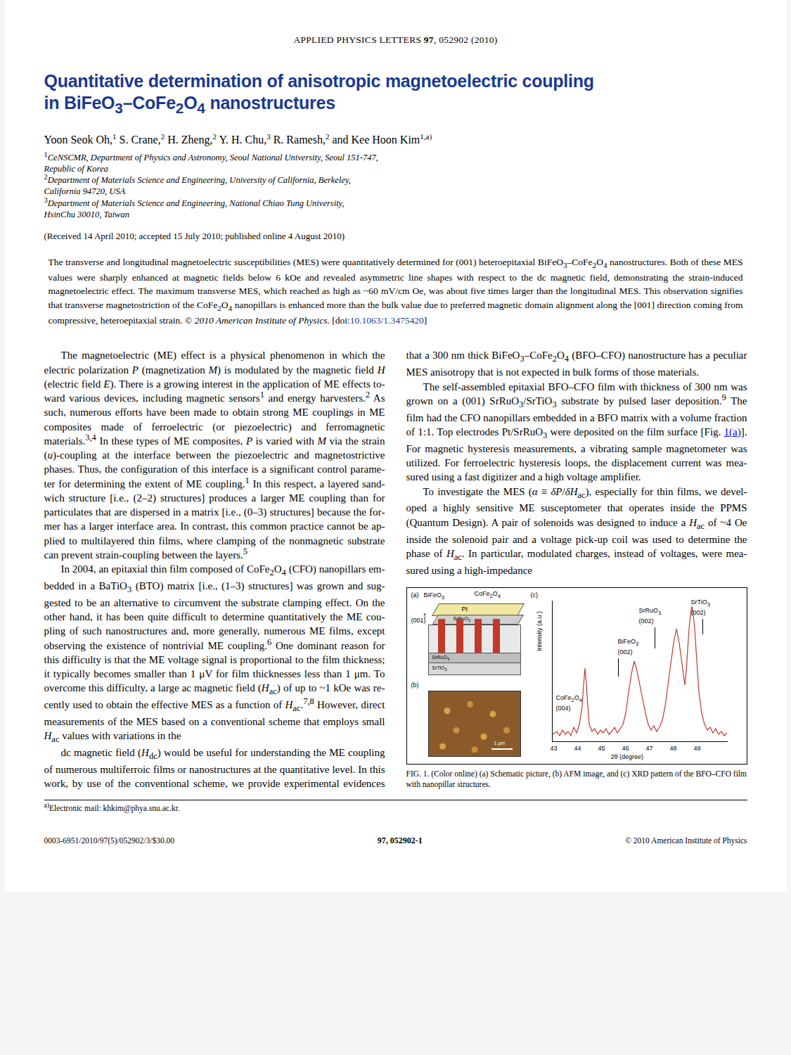APPLIED PHYSICS LETTERS 97, 052902 (2010)
Quantitative determination of anisotropic magnetoelectric coupling
in BiFeO3–CoFe2O4 nanostructures
Yoon Seok Oh,1 S. Crane,2 H. Zheng,2 Y. H. Chu,3 R. Ramesh,2 and Kee Hoon Kim1,a)
1CeNSCMR, Department of Physics and Astronomy, Seoul National University, Seoul 151-747,
Republic of Korea
2Department of Materials Science and Engineering, University of California, Berkeley,
California 94720, USA
3Department of Materials Science and Engineering, National Chiao Tung University,
HsinChu 30010, Taiwan
(Received 14 April 2010; accepted 15 July 2010; published online 4 August 2010)
The transverse and longitudinal magnetoelectric susceptibilities (MES) were quantitatively determined for (001) heteroepitaxial BiFeO3–CoFe2O4 nanostructures. Both of these MES values were sharply enhanced at magnetic fields below 6 kOe and revealed asymmetric line shapes with respect to the dc magnetic field, demonstrating the strain-induced magnetoelectric effect. The maximum transverse MES, which reached as high as ~60 mV/cm Oe, was about five times larger than the longitudinal MES. This observation signifies that transverse magnetostriction of the CoFe2O4 nanopillars is enhanced more than the bulk value due to preferred magnetic domain alignment along the [001] direction coming from compressive, heteroepitaxial strain. © 2010 American Institute of Physics. [doi:10.1063/1.3475420]
The magnetoelectric (ME) effect is a physical phenomenon in which the electric polarization P (magnetization M) is modulated by the magnetic field H (electric field E). There is a growing interest in the application of ME effects toward various devices, including magnetic sensors1 and energy harvesters.2 As such, numerous efforts have been made to obtain strong ME couplings in ME composites made of ferroelectric (or piezoelectric) and ferromagnetic materials.3,4 In these types of ME composites, P is varied with M via the strain (u)-coupling at the interface between the piezoelectric and magnetostrictive phases. Thus, the configuration of this interface is a significant control parameter for determining the extent of ME coupling.1 In this respect, a layered sandwich structure [i.e., (2–2) structures] produces a larger ME coupling than for particulates that are dispersed in a matrix [i.e., (0–3) structures] because the former has a larger interface area. In contrast, this common practice cannot be applied to multilayered thin films, where clamping of the nonmagnetic substrate can prevent strain-coupling between the layers.5
In 2004, an epitaxial thin film composed of CoFe2O4 (CFO) nanopillars embedded in a BaTiO3 (BTO) matrix [i.e., (1–3) structures] was grown and suggested to be an alternative to circumvent the substrate clamping effect. On the other hand, it has been quite difficult to determine quantitatively the ME coupling of such nanostructures and, more generally, numerous ME films, except observing the existence of nontrivial ME coupling.6 One dominant reason for this difficulty is that the ME voltage signal is proportional to the film thickness; it typically becomes smaller than 1 μV for film thicknesses less than 1 μm. To overcome this difficulty, a large ac magnetic field (Hac) of up to ~1 kOe was recently used to obtain the effective MES as a function of Hac.7,8 However, direct measurements of the MES based on a conventional scheme that employs small Hac values with variations in the
dc magnetic field (Hdc) would be useful for understanding the ME coupling of numerous multiferroic films or nanostructures at the quantitative level. In this work, by use of the conventional scheme, we provide experimental evidences that a 300 nm thick BiFeO3–CoFe2O4 (BFO–CFO) nanostructure has a peculiar MES anisotropy that is not expected in bulk forms of those materials.
The self-assembled epitaxial BFO–CFO film with thickness of 300 nm was grown on a (001) SrRuO3/SrTiO3 substrate by pulsed laser deposition.9 The film had the CFO nanopillars embedded in a BFO matrix with a volume fraction of 1:1. Top electrodes Pt/SrRuO3 were deposited on the film surface [Fig. 1(a)]. For magnetic hysteresis measurements, a vibrating sample magnetometer was utilized. For ferroelectric hysteresis loops, the displacement current was measured using a fast digitizer and a high voltage amplifier.
To investigate the MES (α ≡ δP/δHac), especially for thin films, we developed a highly sensitive ME susceptometer that operates inside the PPMS (Quantum Design). A pair of solenoids was designed to induce a Hac of ~4 Oe inside the solenoid pair and a voltage pick-up coil was used to determine the phase of Hac. In particular, modulated charges, instead of voltages, were measured using a high-impedance
(a) BiFeO3 CoFe2O4 (001) ↑
Pt
SrRuO3
SrRuO3
SrTiO3 (b)
1 μm (c)
Intensity (a.u.) CoFe2O4
(004) BiFeO3
(002) SrRuO3
(002) SrTiO3
(002)
43 44 45 46 47 48 49 2θ (degree)
FIG. 1. (Color online) (a) Schematic picture, (b) AFM image, and (c) XRD pattern of the BFO–CFO film with nanopillar structures.
a)Electronic mail: khkim@phya.snu.ac.kr.
0003-6951/2010/97(5)/052902/3/$30.00 97, 052902-1 © 2010 American Institute of Physics